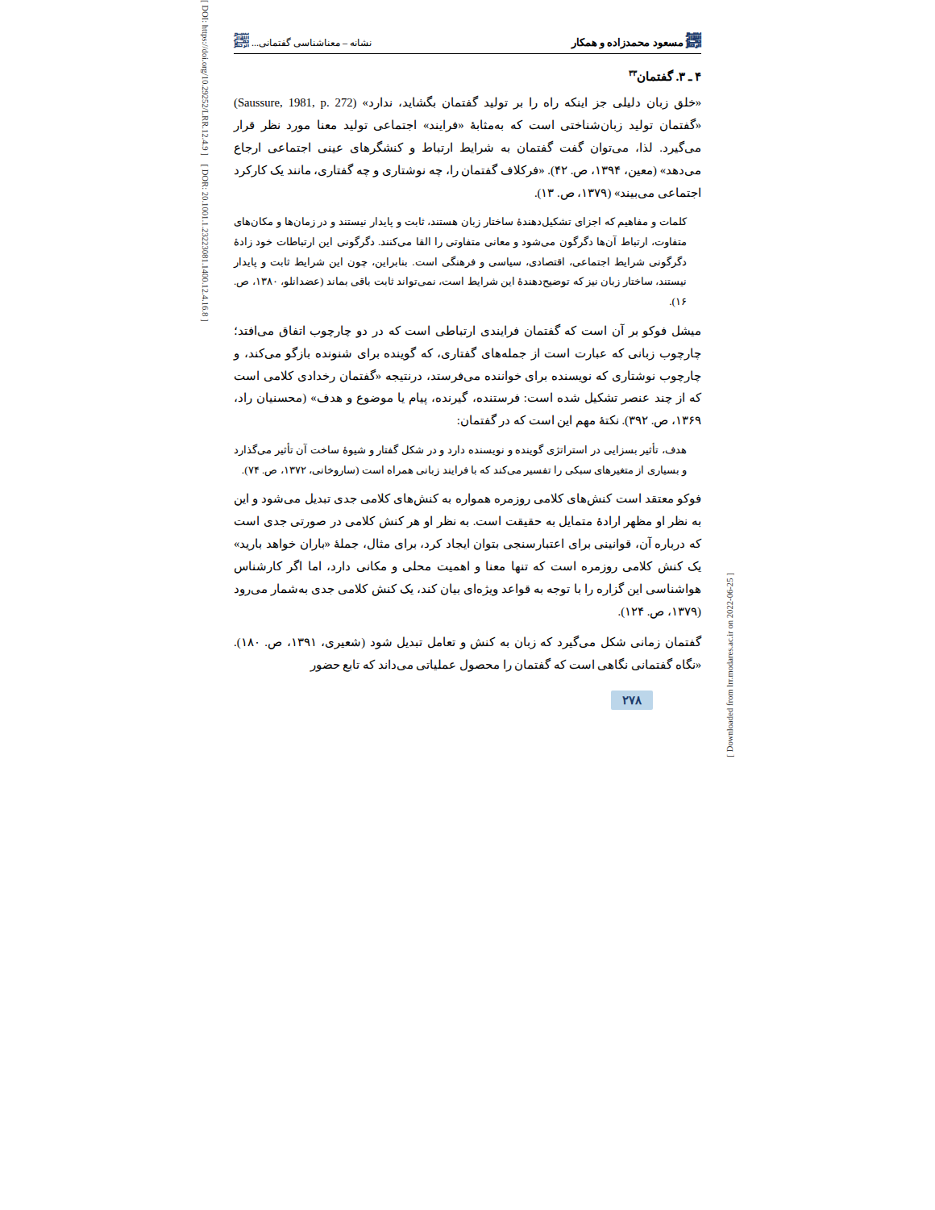[ Downloaded from lrr.modares.ac.ir on 2022-06-25 ]
[ DOI: https://doi.org/10.29252/LRR.12.4.9 ] [ DOR: 20.1001.1.23223081.1400.12.4.16.8 ]
﷽ مسعود محمدزاده و همکار
نشانه – معناشناسی گفتمانی... ﷽
۴ ـ ۳. گفتمان۳۳
«خلق زبان دلیلی جز اینکه راه را بر تولید گفتمان بگشاید، ندارد» (Saussure, 1981, p. 272) «گفتمان تولید زبان‌شناختی است که به‌مثابۀ «فرایند» اجتماعی تولید معنا مورد نظر قرار می‌گیرد. لذا، می‌توان گفت گفتمان به شرایط ارتباط و کنشگرهای عینی اجتماعی ارجاع می‌دهد» (معین، ۱۳۹۴، ص. ۴۲). «فرکلاف گفتمان را، چه نوشتاری و چه گفتاری، مانند یک کارکرد اجتماعی می‌بیند» (۱۳۷۹، ص. ۱۳).
کلمات و مفاهیم که اجزای تشکیل‌دهندۀ ساختار زبان هستند، ثابت و پایدار نیستند و در زمان‌ها و مکان‌های متفاوت، ارتباط آن‌ها دگرگون می‌شود و معانی متفاوتی را القا می‌کنند. دگرگونی این ارتباطات خود زادۀ دگرگونی شرایط اجتماعی، اقتصادی، سیاسی و فرهنگی است. بنابراین، چون این شرایط ثابت و پایدار نیستند، ساختار زبان نیز که توضیح‌دهندۀ این شرایط است، نمی‌تواند ثابت باقی بماند (عضدانلو، ۱۳۸۰، ص. ۱۶).
میشل فوکو بر آن است که گفتمان فرایندی ارتباطی است که در دو چارچوب اتفاق می‌افتد؛ چارچوب زبانی که عبارت است از جمله‌های گفتاری، که گوینده برای شنونده بازگو می‌کند، و چارچوب نوشتاری که نویسنده برای خواننده می‌فرستد، درنتیجه «گفتمان رخدادی کلامی است که از چند عنصر تشکیل شده است: فرستنده، گیرنده، پیام یا موضوع و هدف» (محسنیان راد، ۱۳۶۹، ص. ۳۹۲). نکتۀ مهم این است که در گفتمان:
هدف، تأثیر بسزایی در استراتژی گوینده و نویسنده دارد و در شکل گفتار و شیوۀ ساخت آن تأثیر می‌گذارد و بسیاری از متغیرهای سبکی را تفسیر می‌کند که با فرایند زبانی همراه است (ساروخانی، ۱۳۷۲، ص. ۷۴).
فوکو معتقد است کنش‌های کلامی روزمره همواره به کنش‌های کلامی جدی تبدیل می‌شود و این به نظر او مظهر ارادۀ متمایل به حقیقت است. به نظر او هر کنش کلامی در صورتی جدی است که درباره آن، قوانینی برای اعتبارسنجی بتوان ایجاد کرد، برای مثال، جملۀ «باران خواهد بارید» یک کنش کلامی روزمره است که تنها معنا و اهمیت محلی و مکانی دارد، اما اگر کارشناس هواشناسی این گزاره را با توجه به قواعد ویژه‌ای بیان کند، یک کنش کلامی جدی به‌شمار می‌رود (۱۳۷۹، ص. ۱۲۴).
گفتمان زمانی شکل می‌گیرد که زبان به کنش و تعامل تبدیل شود (شعیری، ۱۳۹۱، ص. ۱۸۰). «نگاه گفتمانی نگاهی است که گفتمان را محصول عملیاتی می‌داند که تابع حضور
۲۷۸